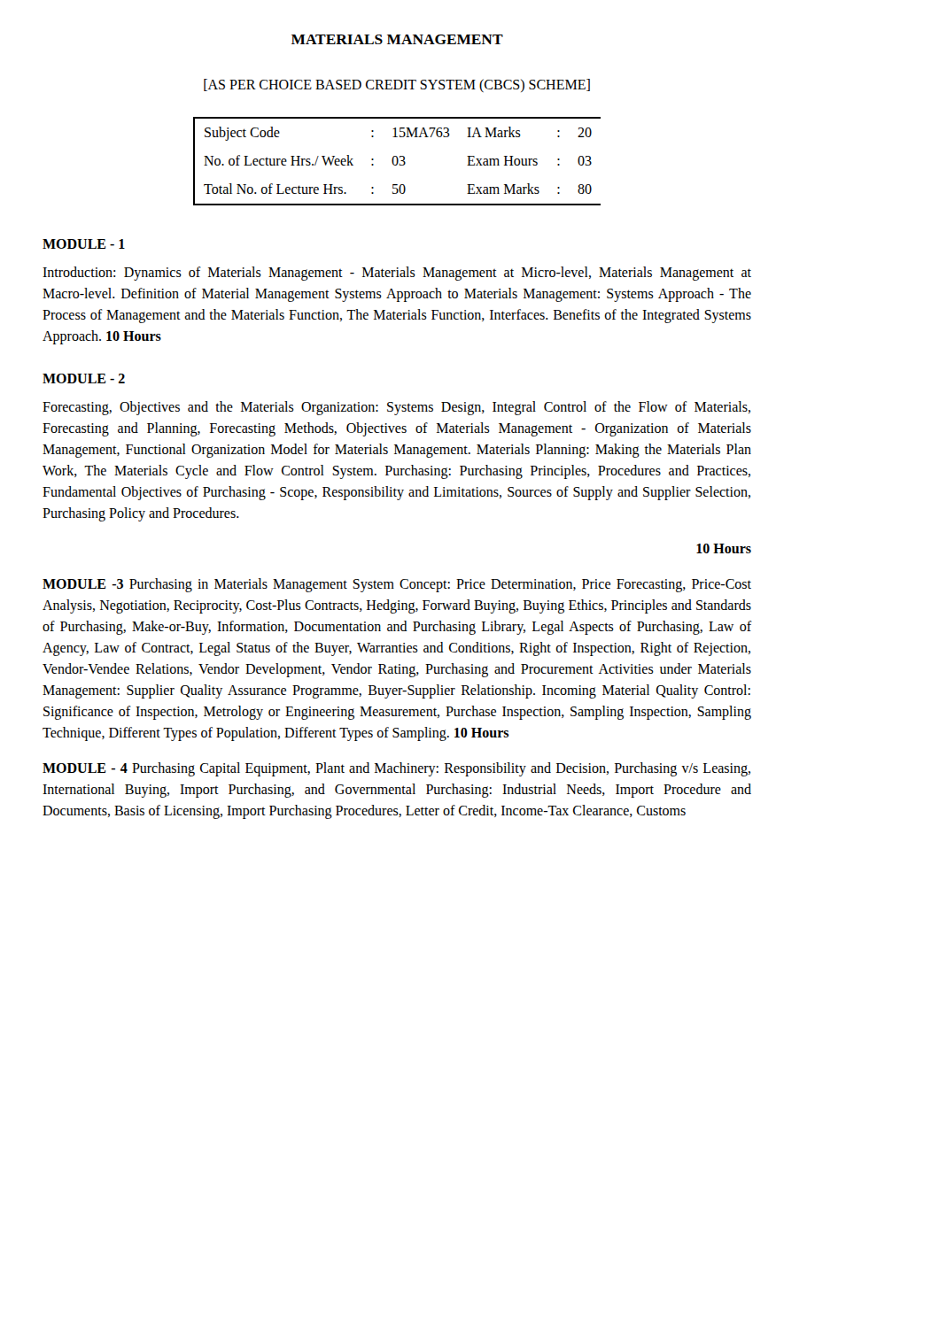MATERIALS MANAGEMENT
[AS PER CHOICE BASED CREDIT SYSTEM (CBCS) SCHEME]
| Subject Code | : | 15MA763 | IA Marks | : | 20 |
| No. of Lecture Hrs./ Week | : | 03 | Exam Hours | : | 03 |
| Total No. of Lecture Hrs. | : | 50 | Exam Marks | : | 80 |
MODULE - 1
Introduction: Dynamics of Materials Management - Materials Management at Micro-level, Materials Management at Macro-level. Definition of Material Management Systems Approach to Materials Management: Systems Approach - The Process of Management and the Materials Function, The Materials Function, Interfaces. Benefits of the Integrated Systems Approach. 10 Hours
MODULE - 2
Forecasting, Objectives and the Materials Organization: Systems Design, Integral Control of the Flow of Materials, Forecasting and Planning, Forecasting Methods, Objectives of Materials Management - Organization of Materials Management, Functional Organization Model for Materials Management. Materials Planning: Making the Materials Plan Work, The Materials Cycle and Flow Control System. Purchasing: Purchasing Principles, Procedures and Practices, Fundamental Objectives of Purchasing - Scope, Responsibility and Limitations, Sources of Supply and Supplier Selection, Purchasing Policy and Procedures.
10 Hours
MODULE -3 Purchasing in Materials Management System Concept: Price Determination, Price Forecasting, Price-Cost Analysis, Negotiation, Reciprocity, Cost-Plus Contracts, Hedging, Forward Buying, Buying Ethics, Principles and Standards of Purchasing, Make-or-Buy, Information, Documentation and Purchasing Library, Legal Aspects of Purchasing, Law of Agency, Law of Contract, Legal Status of the Buyer, Warranties and Conditions, Right of Inspection, Right of Rejection, Vendor-Vendee Relations, Vendor Development, Vendor Rating, Purchasing and Procurement Activities under Materials Management: Supplier Quality Assurance Programme, Buyer-Supplier Relationship. Incoming Material Quality Control: Significance of Inspection, Metrology or Engineering Measurement, Purchase Inspection, Sampling Inspection, Sampling Technique, Different Types of Population, Different Types of Sampling. 10 Hours
MODULE - 4 Purchasing Capital Equipment, Plant and Machinery: Responsibility and Decision, Purchasing v/s Leasing, International Buying, Import Purchasing, and Governmental Purchasing: Industrial Needs, Import Procedure and Documents, Basis of Licensing, Import Purchasing Procedures, Letter of Credit, Income-Tax Clearance, Customs